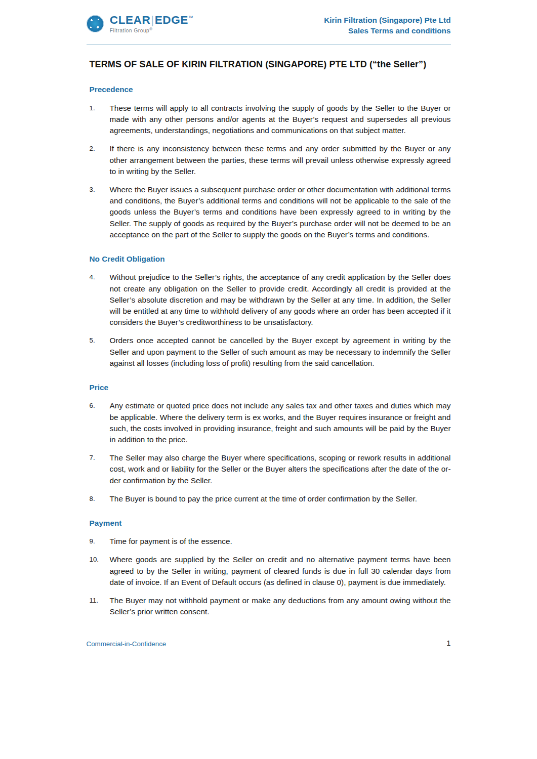CLEAR|EDGE™
Filtration Group®
Kirin Filtration (Singapore) Pte Ltd
Sales Terms and conditions
TERMS OF SALE OF KIRIN FILTRATION (SINGAPORE) PTE LTD (“the Seller”)
Precedence
1. These terms will apply to all contracts involving the supply of goods by the Seller to the Buyer or made with any other persons and/or agents at the Buyer’s request and supersedes all previous agreements, understandings, negotiations and communications on that subject matter.
2. If there is any inconsistency between these terms and any order submitted by the Buyer or any other arrangement between the parties, these terms will prevail unless otherwise expressly agreed to in writing by the Seller.
3. Where the Buyer issues a subsequent purchase order or other documentation with additional terms and conditions, the Buyer’s additional terms and conditions will not be applicable to the sale of the goods unless the Buyer’s terms and conditions have been expressly agreed to in writing by the Seller. The supply of goods as required by the Buyer’s purchase order will not be deemed to be an acceptance on the part of the Seller to supply the goods on the Buyer’s terms and conditions.
No Credit Obligation
4. Without prejudice to the Seller’s rights, the acceptance of any credit application by the Seller does not create any obligation on the Seller to provide credit. Accordingly all credit is provided at the Seller’s absolute discretion and may be withdrawn by the Seller at any time. In addition, the Seller will be entitled at any time to withhold delivery of any goods where an order has been accepted if it considers the Buyer’s creditworthiness to be unsatisfactory.
5. Orders once accepted cannot be cancelled by the Buyer except by agreement in writing by the Seller and upon payment to the Seller of such amount as may be necessary to indemnify the Seller against all losses (including loss of profit) resulting from the said cancellation.
Price
6. Any estimate or quoted price does not include any sales tax and other taxes and duties which may be applicable. Where the delivery term is ex works, and the Buyer requires insurance or freight and such, the costs involved in providing insurance, freight and such amounts will be paid by the Buyer in addition to the price.
7. The Seller may also charge the Buyer where specifications, scoping or rework results in additional cost, work and or liability for the Seller or the Buyer alters the specifications after the date of the order confirmation by the Seller.
8. The Buyer is bound to pay the price current at the time of order confirmation by the Seller.
Payment
9. Time for payment is of the essence.
10. Where goods are supplied by the Seller on credit and no alternative payment terms have been agreed to by the Seller in writing, payment of cleared funds is due in full 30 calendar days from date of invoice. If an Event of Default occurs (as defined in clause 0), payment is due immediately.
11. The Buyer may not withhold payment or make any deductions from any amount owing without the Seller’s prior written consent.
Commercial-in-Confidence
1